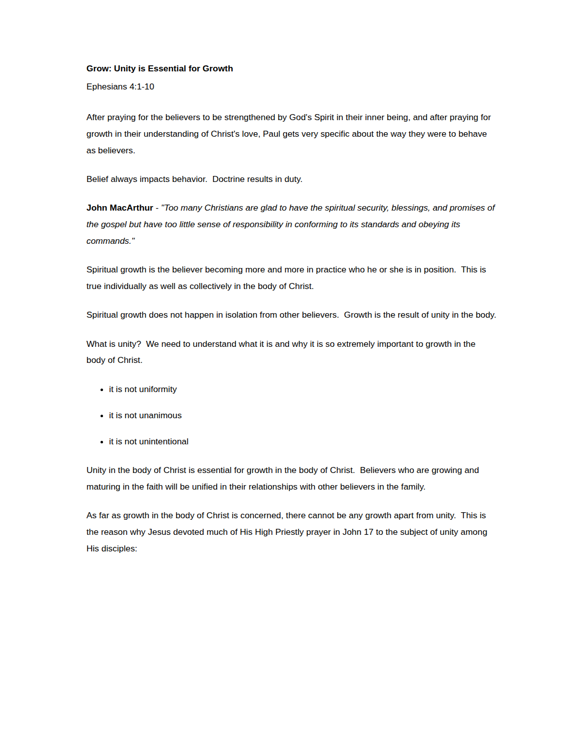Grow: Unity is Essential for Growth
Ephesians 4:1-10
After praying for the believers to be strengthened by God's Spirit in their inner being, and after praying for growth in their understanding of Christ's love, Paul gets very specific about the way they were to behave as believers.
Belief always impacts behavior. Doctrine results in duty.
John MacArthur - "Too many Christians are glad to have the spiritual security, blessings, and promises of the gospel but have too little sense of responsibility in conforming to its standards and obeying its commands."
Spiritual growth is the believer becoming more and more in practice who he or she is in position. This is true individually as well as collectively in the body of Christ.
Spiritual growth does not happen in isolation from other believers. Growth is the result of unity in the body.
What is unity? We need to understand what it is and why it is so extremely important to growth in the body of Christ.
it is not uniformity
it is not unanimous
it is not unintentional
Unity in the body of Christ is essential for growth in the body of Christ. Believers who are growing and maturing in the faith will be unified in their relationships with other believers in the family.
As far as growth in the body of Christ is concerned, there cannot be any growth apart from unity. This is the reason why Jesus devoted much of His High Priestly prayer in John 17 to the subject of unity among His disciples: